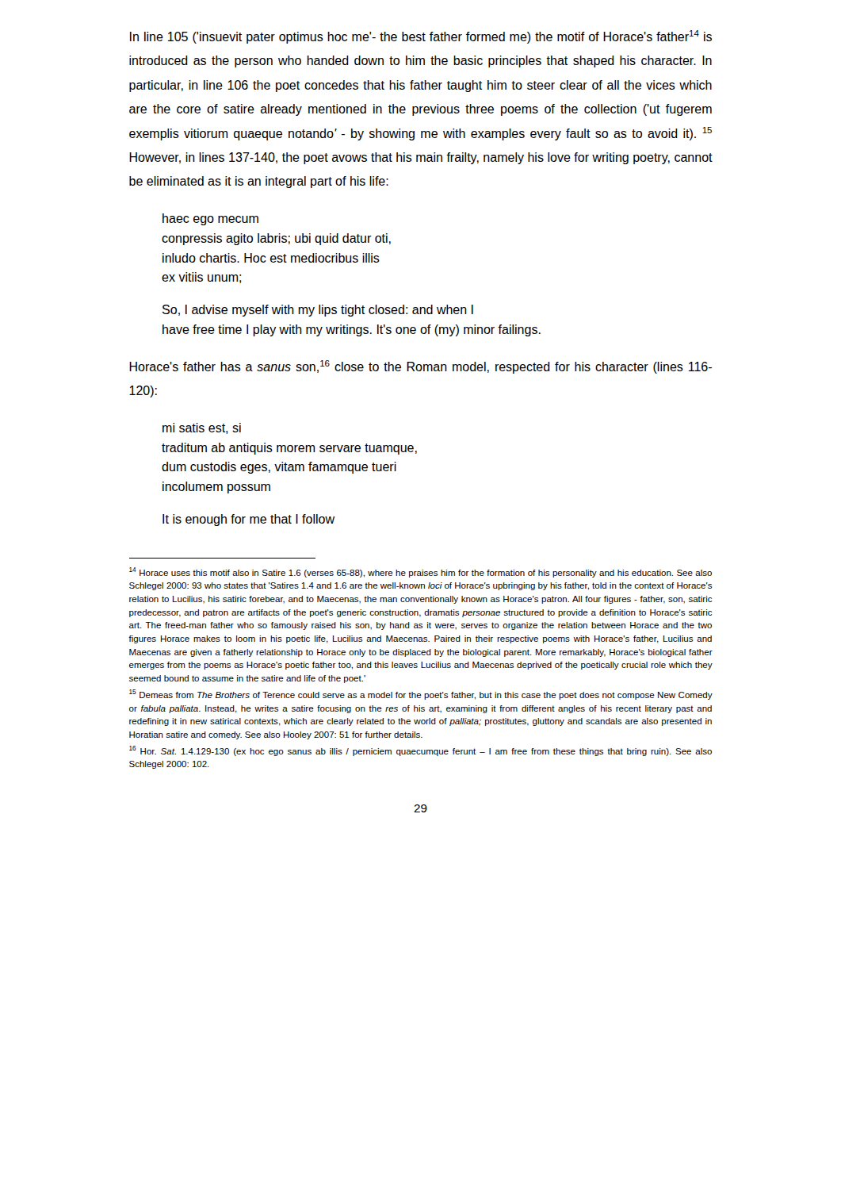In line 105 ('insuevit pater optimus hoc me'- the best father formed me) the motif of Horace's father14 is introduced as the person who handed down to him the basic principles that shaped his character. In particular, in line 106 the poet concedes that his father taught him to steer clear of all the vices which are the core of satire already mentioned in the previous three poems of the collection ('ut fugerem exemplis vitiorum quaeque notando' - by showing me with examples every fault so as to avoid it). 15 However, in lines 137-140, the poet avows that his main frailty, namely his love for writing poetry, cannot be eliminated as it is an integral part of his life:
haec ego mecum
conpressis agito labris; ubi quid datur oti,
inludo chartis. Hoc est mediocribus illis
ex vitiis unum;
So, I advise myself with my lips tight closed: and when I
have free time I play with my writings. It's one of (my) minor failings.
Horace's father has a sanus son,16 close to the Roman model, respected for his character (lines 116-120):
mi satis est, si
traditum ab antiquis morem servare tuamque,
dum custodis eges, vitam famamque tueri
incolumem possum
It is enough for me that I follow
14 Horace uses this motif also in Satire 1.6 (verses 65-88), where he praises him for the formation of his personality and his education. See also Schlegel 2000: 93 who states that 'Satires 1.4 and 1.6 are the well-known loci of Horace's upbringing by his father, told in the context of Horace's relation to Lucilius, his satiric forebear, and to Maecenas, the man conventionally known as Horace's patron. All four figures - father, son, satiric predecessor, and patron are artifacts of the poet's generic construction, dramatis personae structured to provide a definition to Horace's satiric art. The freed-man father who so famously raised his son, by hand as it were, serves to organize the relation between Horace and the two figures Horace makes to loom in his poetic life, Lucilius and Maecenas. Paired in their respective poems with Horace's father, Lucilius and Maecenas are given a fatherly relationship to Horace only to be displaced by the biological parent. More remarkably, Horace's biological father emerges from the poems as Horace's poetic father too, and this leaves Lucilius and Maecenas deprived of the poetically crucial role which they seemed bound to assume in the satire and life of the poet.'
15 Demeas from The Brothers of Terence could serve as a model for the poet's father, but in this case the poet does not compose New Comedy or fabula palliata. Instead, he writes a satire focusing on the res of his art, examining it from different angles of his recent literary past and redefining it in new satirical contexts, which are clearly related to the world of palliata; prostitutes, gluttony and scandals are also presented in Horatian satire and comedy. See also Hooley 2007: 51 for further details.
16 Hor. Sat. 1.4.129-130 (ex hoc ego sanus ab illis / perniciem quaecumque ferunt – I am free from these things that bring ruin). See also Schlegel 2000: 102.
29